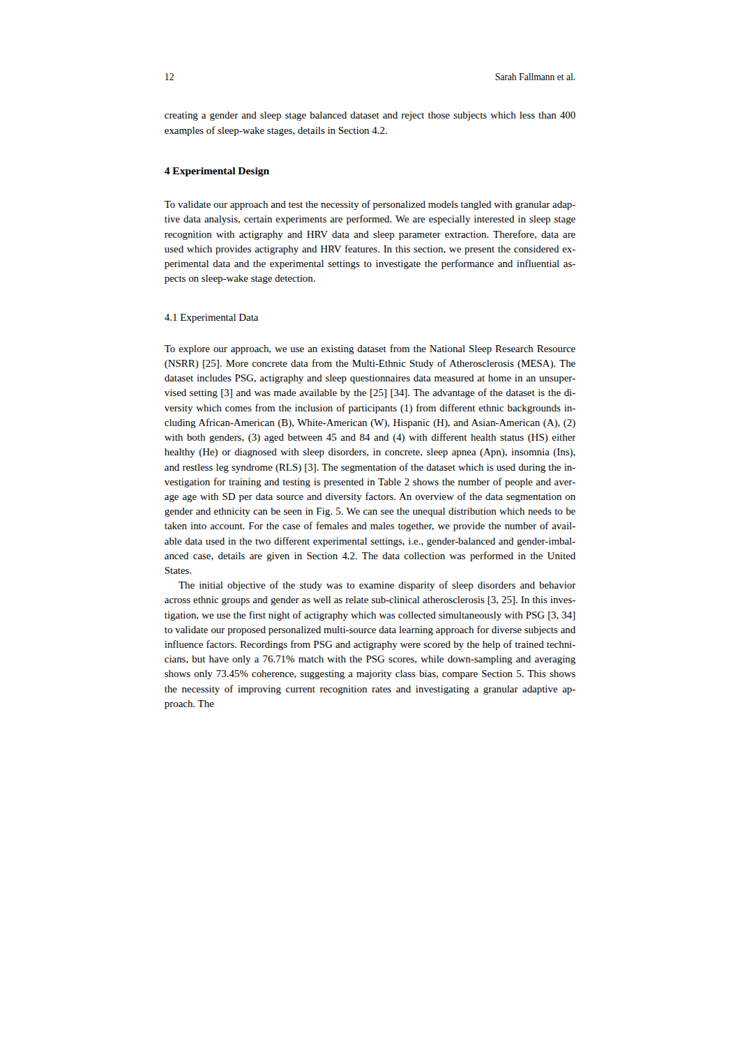12 Sarah Fallmann et al.
creating a gender and sleep stage balanced dataset and reject those subjects which less than 400 examples of sleep-wake stages, details in Section 4.2.
4 Experimental Design
To validate our approach and test the necessity of personalized models tangled with granular adaptive data analysis, certain experiments are performed. We are especially interested in sleep stage recognition with actigraphy and HRV data and sleep parameter extraction. Therefore, data are used which provides actigraphy and HRV features. In this section, we present the considered experimental data and the experimental settings to investigate the performance and influential aspects on sleep-wake stage detection.
4.1 Experimental Data
To explore our approach, we use an existing dataset from the National Sleep Research Resource (NSRR) [25]. More concrete data from the Multi-Ethnic Study of Atherosclerosis (MESA). The dataset includes PSG, actigraphy and sleep questionnaires data measured at home in an unsupervised setting [3] and was made available by the [25] [34]. The advantage of the dataset is the diversity which comes from the inclusion of participants (1) from different ethnic backgrounds including African-American (B), White-American (W), Hispanic (H), and Asian-American (A), (2) with both genders, (3) aged between 45 and 84 and (4) with different health status (HS) either healthy (He) or diagnosed with sleep disorders, in concrete, sleep apnea (Apn), insomnia (Ins), and restless leg syndrome (RLS) [3]. The segmentation of the dataset which is used during the investigation for training and testing is presented in Table 2 shows the number of people and average age with SD per data source and diversity factors. An overview of the data segmentation on gender and ethnicity can be seen in Fig. 5. We can see the unequal distribution which needs to be taken into account. For the case of females and males together, we provide the number of available data used in the two different experimental settings, i.e., gender-balanced and gender-imbalanced case, details are given in Section 4.2. The data collection was performed in the United States.
The initial objective of the study was to examine disparity of sleep disorders and behavior across ethnic groups and gender as well as relate sub-clinical atherosclerosis [3, 25]. In this investigation, we use the first night of actigraphy which was collected simultaneously with PSG [3, 34] to validate our proposed personalized multi-source data learning approach for diverse subjects and influence factors. Recordings from PSG and actigraphy were scored by the help of trained technicians, but have only a 76.71% match with the PSG scores, while down-sampling and averaging shows only 73.45% coherence, suggesting a majority class bias, compare Section 5. This shows the necessity of improving current recognition rates and investigating a granular adaptive approach. The